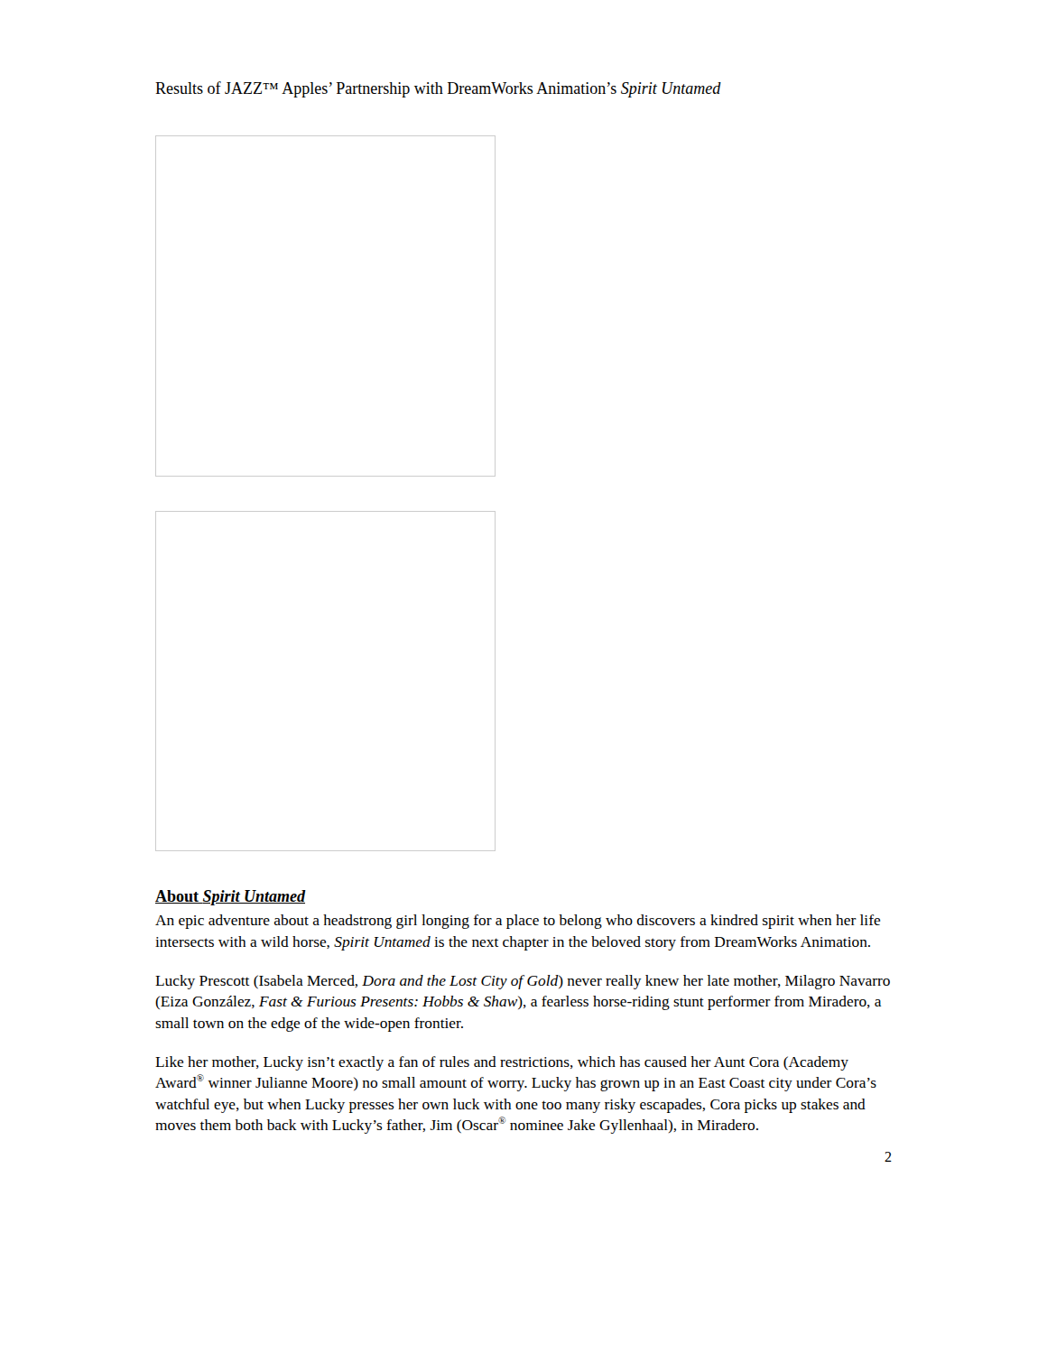Results of JAZZ™ Apples’ Partnership with DreamWorks Animation’s Spirit Untamed
About Spirit Untamed
An epic adventure about a headstrong girl longing for a place to belong who discovers a kindred spirit when her life intersects with a wild horse, Spirit Untamed is the next chapter in the beloved story from DreamWorks Animation.
Lucky Prescott (Isabela Merced, Dora and the Lost City of Gold) never really knew her late mother, Milagro Navarro (Eiza González, Fast & Furious Presents: Hobbs & Shaw), a fearless horse-riding stunt performer from Miradero, a small town on the edge of the wide-open frontier.
Like her mother, Lucky isn’t exactly a fan of rules and restrictions, which has caused her Aunt Cora (Academy Award® winner Julianne Moore) no small amount of worry. Lucky has grown up in an East Coast city under Cora’s watchful eye, but when Lucky presses her own luck with one too many risky escapades, Cora picks up stakes and moves them both back with Lucky’s father, Jim (Oscar® nominee Jake Gyllenhaal), in Miradero.
2